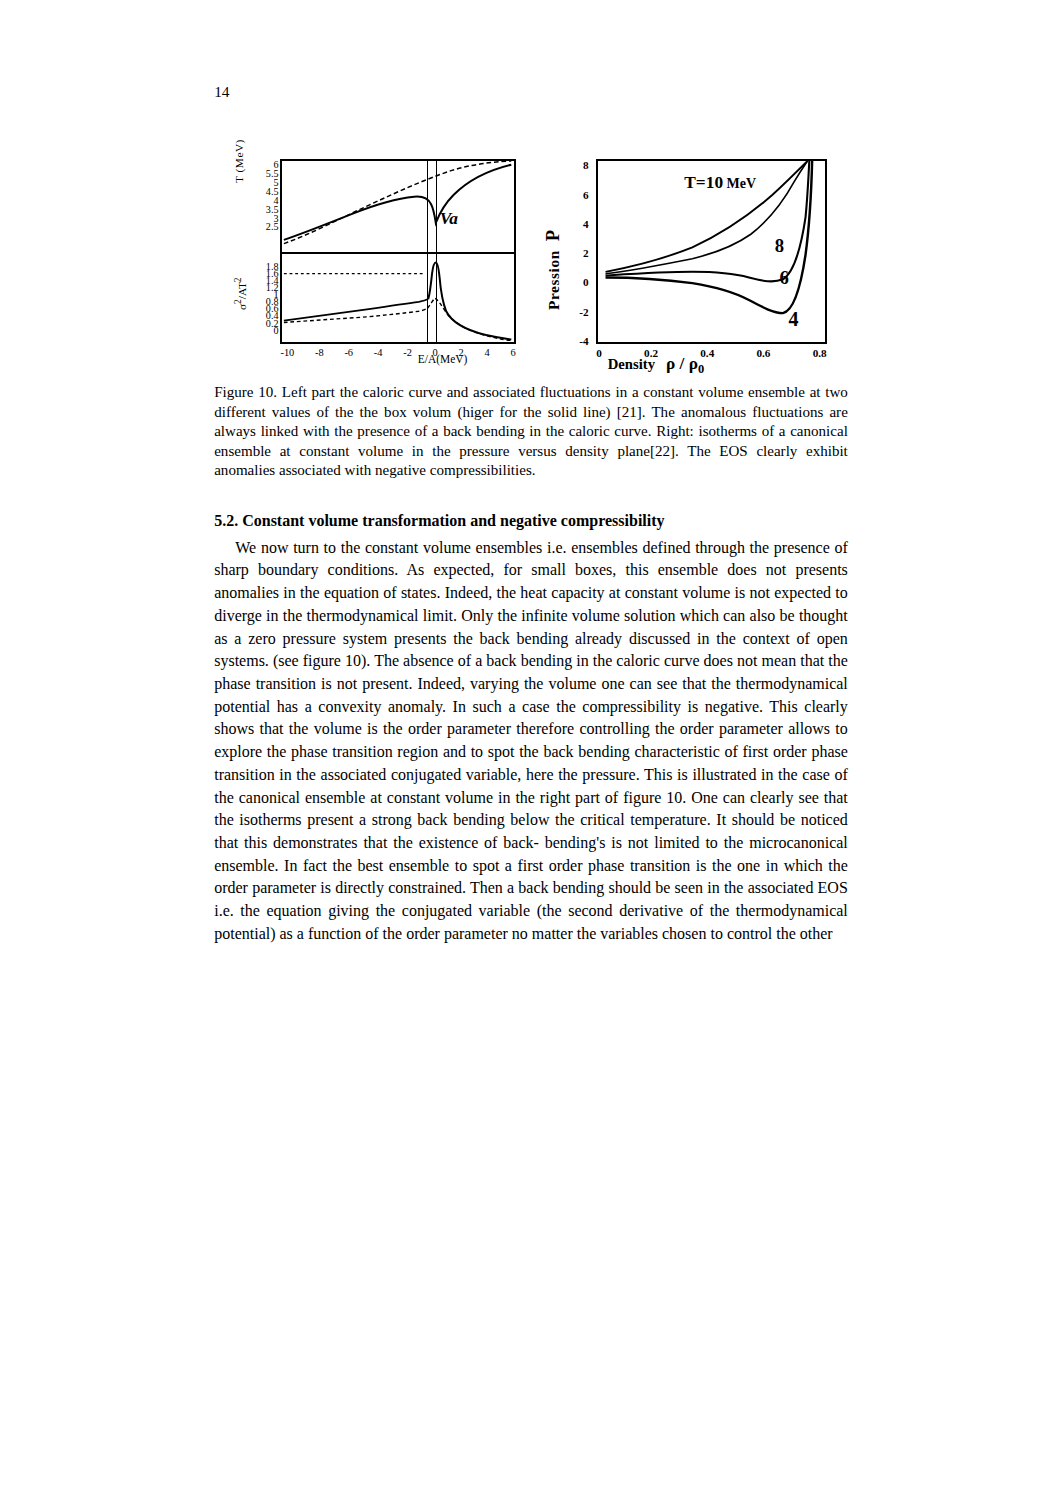14
T (MeV)
σ2/AT2
6
5.5
5
4.5
4
3.5
3
2.5
1.8
1.6
1.4
1.2
1
0.8
0.6
0.4
0.2
0
Va
-10-8-6-4-20246
E/A(MeV)
Pression P
8
6
4
2
0
-2
-4
T=10 MeV
8
6
4
00.20.40.60.8
Density ρ / ρ0
Figure 10. Left part the caloric curve and associated fluctuations in a constant volume ensemble at two different values of the the box volum (higer for the solid line) [21]. The anomalous fluctuations are always linked with the presence of a back bending in the caloric curve. Right: isotherms of a canonical ensemble at constant volume in the pressure versus density plane[22]. The EOS clearly exhibit anomalies associated with negative compressibilities.
5.2. Constant volume transformation and negative compressibility
We now turn to the constant volume ensembles i.e. ensembles defined through the presence of sharp boundary conditions. As expected, for small boxes, this ensemble does not presents anomalies in the equation of states. Indeed, the heat capacity at constant volume is not expected to diverge in the thermodynamical limit. Only the infinite volume solution which can also be thought as a zero pressure system presents the back bending already discussed in the context of open systems. (see figure 10). The absence of a back bending in the caloric curve does not mean that the phase transition is not present. Indeed, varying the volume one can see that the thermodynamical potential has a convexity anomaly. In such a case the compressibility is negative. This clearly shows that the volume is the order parameter therefore controlling the order parameter allows to explore the phase transition region and to spot the back bending characteristic of first order phase transition in the associated conjugated variable, here the pressure. This is illustrated in the case of the canonical ensemble at constant volume in the right part of figure 10. One can clearly see that the isotherms present a strong back bending below the critical temperature. It should be noticed that this demonstrates that the existence of back- bending's is not limited to the microcanonical ensemble. In fact the best ensemble to spot a first order phase transition is the one in which the order parameter is directly constrained. Then a back bending should be seen in the associated EOS i.e. the equation giving the conjugated variable (the second derivative of the thermodynamical potential) as a function of the order parameter no matter the variables chosen to control the other